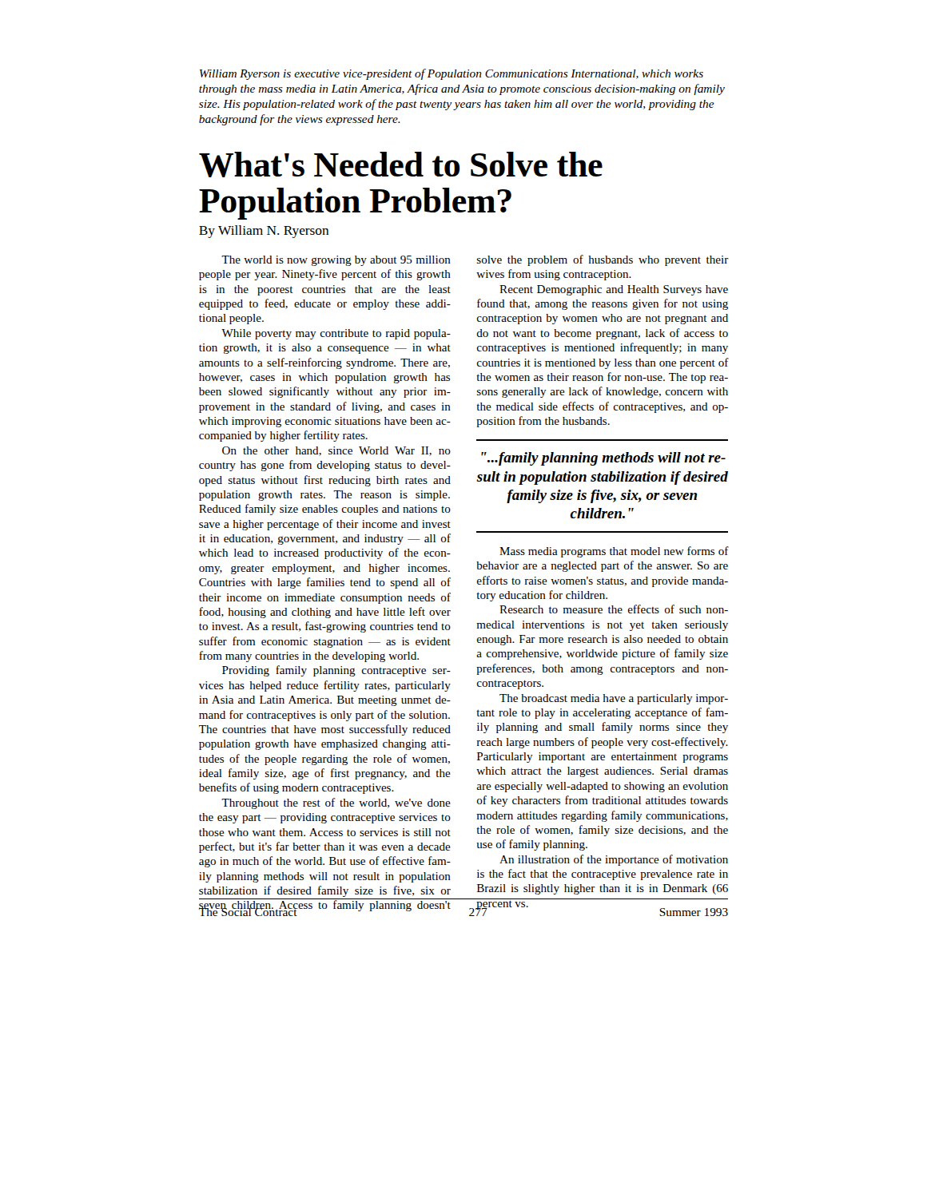William Ryerson is executive vice-president of Population Communications International, which works through the mass media in Latin America, Africa and Asia to promote conscious decision-making on family size. His population-related work of the past twenty years has taken him all over the world, providing the background for the views expressed here.
What's Needed to Solve the Population Problem?
By William N. Ryerson
The world is now growing by about 95 million people per year. Ninety-five percent of this growth is in the poorest countries that are the least equipped to feed, educate or employ these additional people.
While poverty may contribute to rapid population growth, it is also a consequence — in what amounts to a self-reinforcing syndrome. There are, however, cases in which population growth has been slowed significantly without any prior improvement in the standard of living, and cases in which improving economic situations have been accompanied by higher fertility rates.
On the other hand, since World War II, no country has gone from developing status to developed status without first reducing birth rates and population growth rates. The reason is simple. Reduced family size enables couples and nations to save a higher percentage of their income and invest it in education, government, and industry — all of which lead to increased productivity of the economy, greater employment, and higher incomes. Countries with large families tend to spend all of their income on immediate consumption needs of food, housing and clothing and have little left over to invest. As a result, fast-growing countries tend to suffer from economic stagnation — as is evident from many countries in the developing world.
Providing family planning contraceptive services has helped reduce fertility rates, particularly in Asia and Latin America. But meeting unmet demand for contraceptives is only part of the solution. The countries that have most successfully reduced population growth have emphasized changing attitudes of the people regarding the role of women, ideal family size, age of first pregnancy, and the benefits of using modern contraceptives.
Throughout the rest of the world, we've done the easy part — providing contraceptive services to those who want them. Access to services is still not perfect, but it's far better than it was even a decade ago in much of the world. But use of effective family planning methods will not result in population stabilization if desired family size is five, six or seven children. Access to family planning doesn't solve the problem of husbands who prevent their wives from using contraception.
Recent Demographic and Health Surveys have found that, among the reasons given for not using contraception by women who are not pregnant and do not want to become pregnant, lack of access to contraceptives is mentioned infrequently; in many countries it is mentioned by less than one percent of the women as their reason for non-use. The top reasons generally are lack of knowledge, concern with the medical side effects of contraceptives, and opposition from the husbands.
"...family planning methods will not result in population stabilization if desired family size is five, six, or seven children."
Mass media programs that model new forms of behavior are a neglected part of the answer. So are efforts to raise women's status, and provide mandatory education for children.
Research to measure the effects of such non-medical interventions is not yet taken seriously enough. Far more research is also needed to obtain a comprehensive, worldwide picture of family size preferences, both among contraceptors and non-contraceptors.
The broadcast media have a particularly important role to play in accelerating acceptance of family planning and small family norms since they reach large numbers of people very cost-effectively. Particularly important are entertainment programs which attract the largest audiences. Serial dramas are especially well-adapted to showing an evolution of key characters from traditional attitudes towards modern attitudes regarding family communications, the role of women, family size decisions, and the use of family planning.
An illustration of the importance of motivation is the fact that the contraceptive prevalence rate in Brazil is slightly higher than it is in Denmark (66 percent vs.
The Social Contract 277 Summer 1993